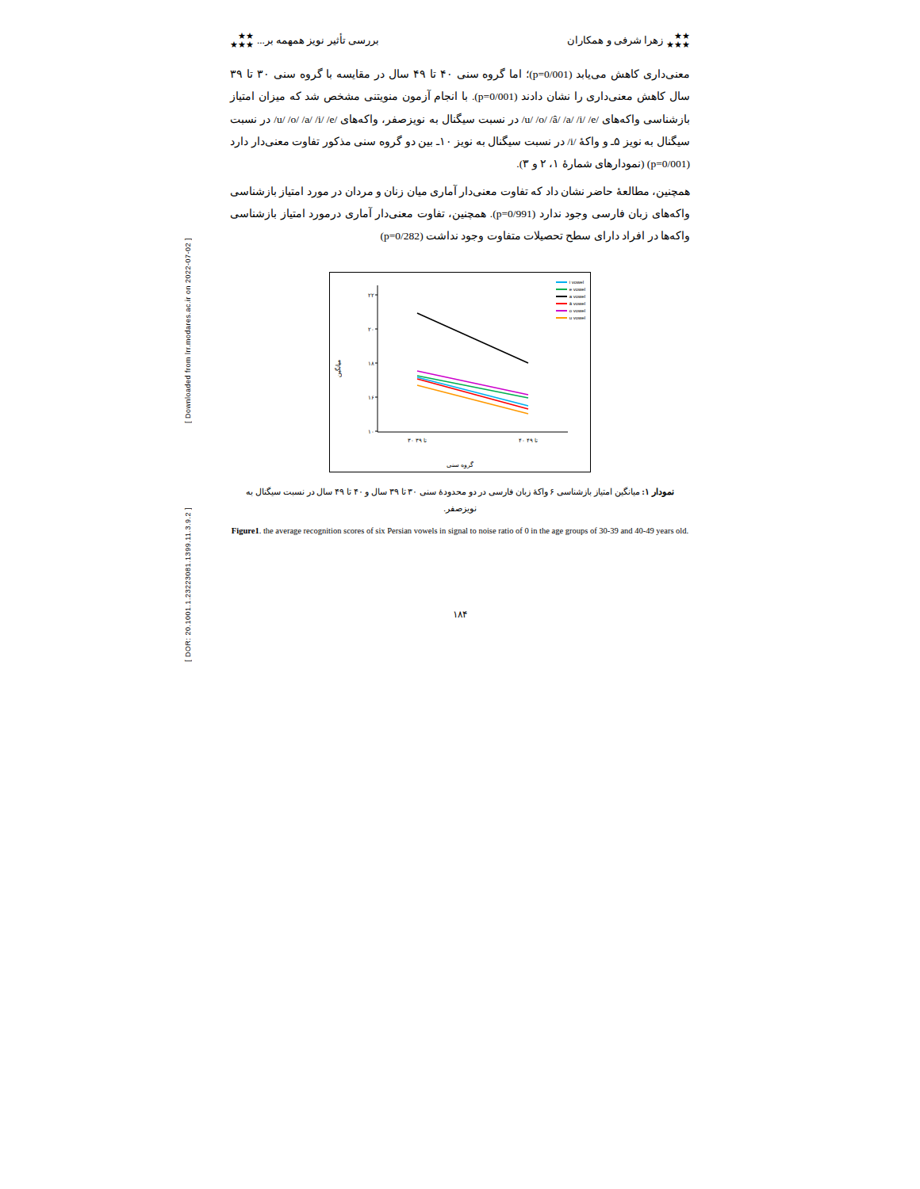[ Downloaded from lrr.modares.ac.ir on 2022-07-02 ]
[ DOR: 20.1001.1.23223081.1399.11.3.9.2 ]
★★
★★★ زهرا شرفی و همکاران
بررسی تأثیر نویز همهمه بر... ★★
★★★
معنی‌داری کاهش می‌یابد (p=0/001)؛ اما گروه سنی ۴۰ تا ۴۹ سال در مقایسه با گروه سنی ۳۰ تا ۳۹ سال کاهش معنی‌داری را نشان دادند (p=0/001). با انجام آزمون منویتنی مشخص شد که میزان امتیاز بازشناسی واکه‌های /u/ /o/ /â/ /a/ /i/ /e/ در نسبت سیگنال به نویزصفر، واکه‌های /u/ /o/ /a/ /i/ /e/ در نسبت سیگنال به نویز ۵ـ و واکۀ /i/ در نسبت سیگنال به نویز ۱۰ـ بین دو گروه سنی مذکور تفاوت معنی‌دار دارد (p=0/001) (نمودارهای شمارۀ ۱، ۲ و ۳).
همچنین، مطالعۀ حاضر نشان داد که تفاوت معنی‌دار آماری میان زنان و مردان در مورد امتیاز بازشناسی واکه‌های زبان فارسی وجود ندارد (p=0/991). همچنین، تفاوت معنی‌دار آماری درمورد امتیاز بازشناسی واکه‌ها در افراد دارای سطح تحصیلات متفاوت وجود نداشت (p=0/282)
i vowel
e vowel
a vowel
â vowel
o vowel
u vowel
میانگین
۲۲ ۲۰ ۱۸ ۱۶ ۱۰ ۳۰ تا ۳۹ ۴۰ تا ۴۹
گروه سنی
نمودار ۱: میانگین امتیاز بازشناسی ۶ واکۀ زبان فارسی در دو محدودۀ سنی ۳۰ تا ۳۹ سال و ۴۰ تا ۴۹ سال در نسبت سیگنال به نویزصفر.
Figure1. the average recognition scores of six Persian vowels in signal to noise ratio of 0 in the age groups of 30-39 and 40-49 years old.
۱۸۴